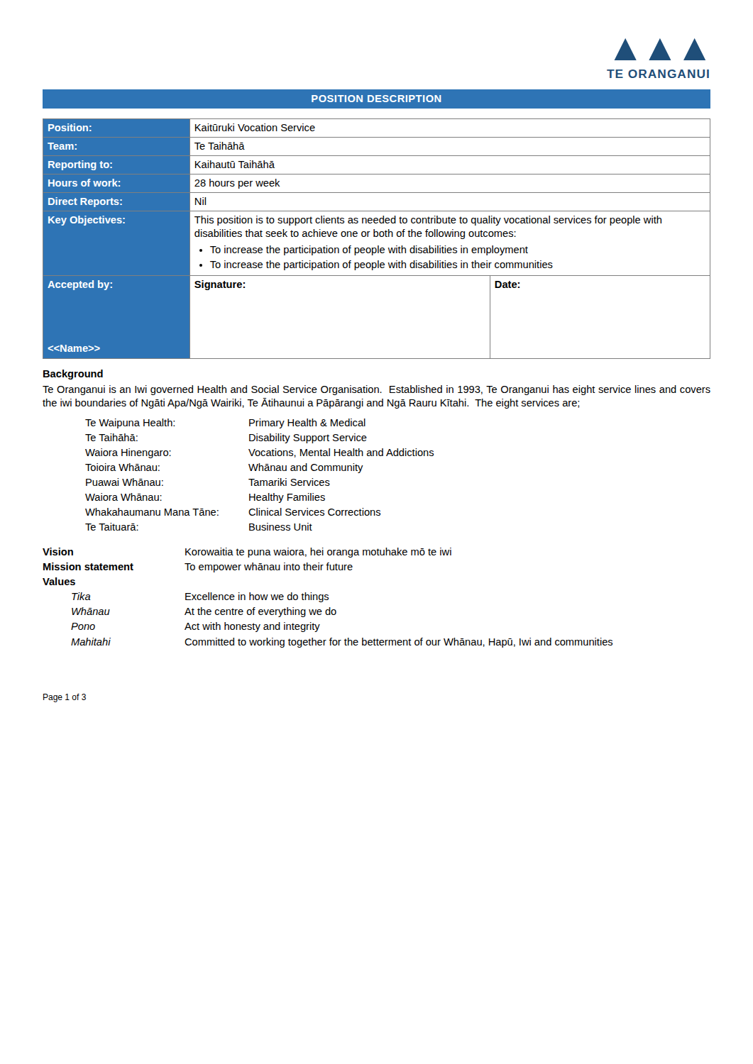▲▲▲
TE ORANGANUI
POSITION DESCRIPTION
| Position: | Kaitūruki Vocation Service |
| Team: | Te Taihāhā |
| Reporting to: | Kaihautū Taihāhā |
| Hours of work: | 28 hours per week |
| Direct Reports: | Nil |
| Key Objectives: | This position is to support clients as needed to contribute to quality vocational services for people with disabilities that seek to achieve one or both of the following outcomes: To increase the participation of people with disabilities in employment To increase the participation of people with disabilities in their communities |
| Accepted by: <<Name>> | Signature: | Date: |
Background
Te Oranganui is an Iwi governed Health and Social Service Organisation. Established in 1993, Te Oranganui has eight service lines and covers the iwi boundaries of Ngāti Apa/Ngā Wairiki, Te Ātihaunui a Pāpārangi and Ngā Rauru Kītahi. The eight services are;
| Te Waipuna Health: | Primary Health & Medical |
| Te Taihāhā: | Disability Support Service |
| Waiora Hinengaro: | Vocations, Mental Health and Addictions |
| Toioira Whānau: | Whānau and Community |
| Puawai Whānau: | Tamariki Services |
| Waiora Whānau: | Healthy Families |
| Whakahaumanu Mana Tāne: | Clinical Services Corrections |
| Te Taituarā: | Business Unit |
| Vision | Korowaitia te puna waiora, hei oranga motuhake mō te iwi |
| Mission statement | To empower whānau into their future |
| Values | |
| Tika | Excellence in how we do things |
| Whānau | At the centre of everything we do |
| Pono | Act with honesty and integrity |
| Mahitahi | Committed to working together for the betterment of our Whānau, Hapū, Iwi and communities |
Page 1 of 3